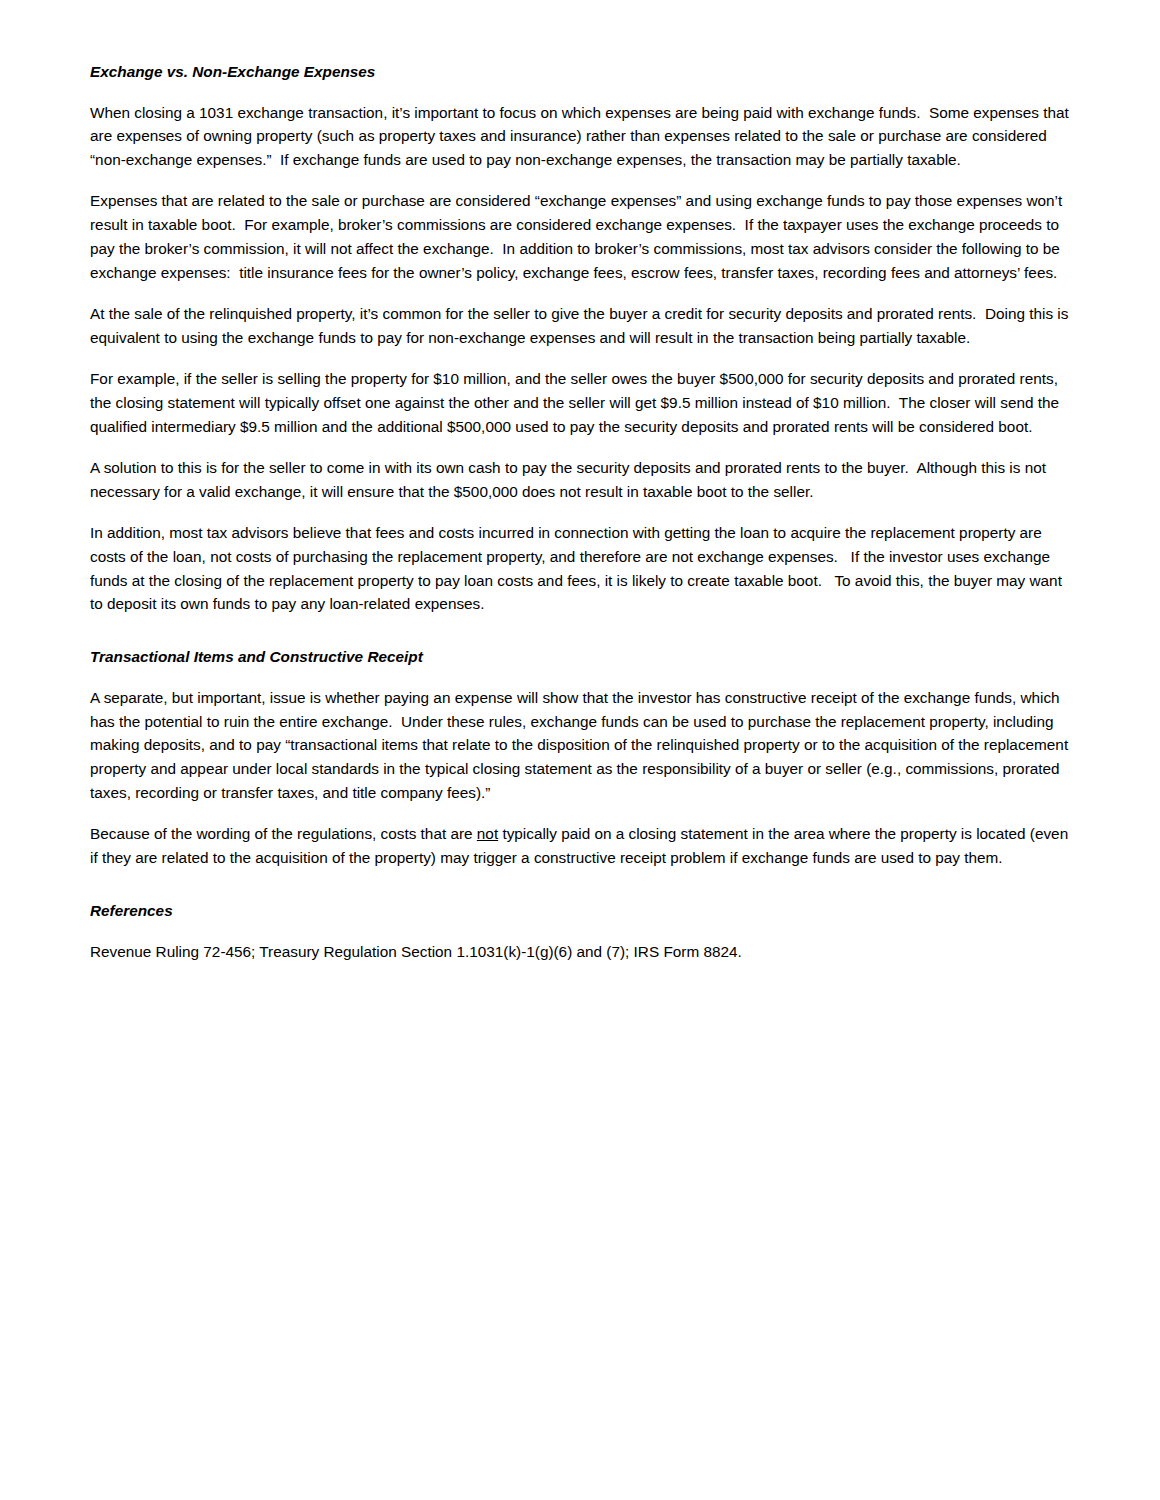Exchange vs. Non-Exchange Expenses
When closing a 1031 exchange transaction, it’s important to focus on which expenses are being paid with exchange funds. Some expenses that are expenses of owning property (such as property taxes and insurance) rather than expenses related to the sale or purchase are considered “non-exchange expenses.” If exchange funds are used to pay non-exchange expenses, the transaction may be partially taxable.
Expenses that are related to the sale or purchase are considered “exchange expenses” and using exchange funds to pay those expenses won’t result in taxable boot. For example, broker’s commissions are considered exchange expenses. If the taxpayer uses the exchange proceeds to pay the broker’s commission, it will not affect the exchange. In addition to broker’s commissions, most tax advisors consider the following to be exchange expenses: title insurance fees for the owner’s policy, exchange fees, escrow fees, transfer taxes, recording fees and attorneys’ fees.
At the sale of the relinquished property, it’s common for the seller to give the buyer a credit for security deposits and prorated rents. Doing this is equivalent to using the exchange funds to pay for non-exchange expenses and will result in the transaction being partially taxable.
For example, if the seller is selling the property for $10 million, and the seller owes the buyer $500,000 for security deposits and prorated rents, the closing statement will typically offset one against the other and the seller will get $9.5 million instead of $10 million. The closer will send the qualified intermediary $9.5 million and the additional $500,000 used to pay the security deposits and prorated rents will be considered boot.
A solution to this is for the seller to come in with its own cash to pay the security deposits and prorated rents to the buyer. Although this is not necessary for a valid exchange, it will ensure that the $500,000 does not result in taxable boot to the seller.
In addition, most tax advisors believe that fees and costs incurred in connection with getting the loan to acquire the replacement property are costs of the loan, not costs of purchasing the replacement property, and therefore are not exchange expenses. If the investor uses exchange funds at the closing of the replacement property to pay loan costs and fees, it is likely to create taxable boot. To avoid this, the buyer may want to deposit its own funds to pay any loan-related expenses.
Transactional Items and Constructive Receipt
A separate, but important, issue is whether paying an expense will show that the investor has constructive receipt of the exchange funds, which has the potential to ruin the entire exchange. Under these rules, exchange funds can be used to purchase the replacement property, including making deposits, and to pay “transactional items that relate to the disposition of the relinquished property or to the acquisition of the replacement property and appear under local standards in the typical closing statement as the responsibility of a buyer or seller (e.g., commissions, prorated taxes, recording or transfer taxes, and title company fees).”
Because of the wording of the regulations, costs that are not typically paid on a closing statement in the area where the property is located (even if they are related to the acquisition of the property) may trigger a constructive receipt problem if exchange funds are used to pay them.
References
Revenue Ruling 72-456; Treasury Regulation Section 1.1031(k)-1(g)(6) and (7); IRS Form 8824.